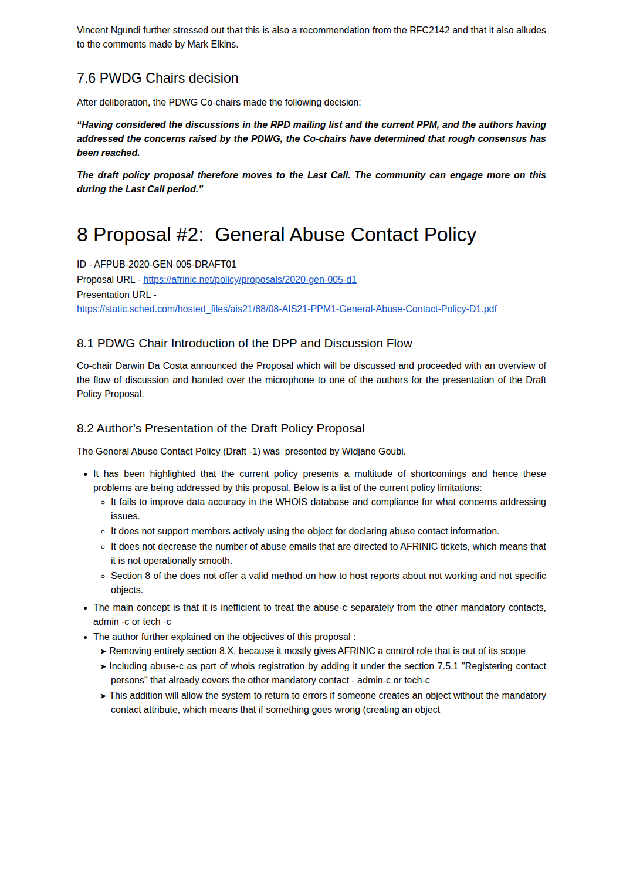Vincent Ngundi further stressed out that this is also a recommendation from the RFC2142 and that it also alludes to the comments made by Mark Elkins.
7.6 PWDG Chairs decision
After deliberation, the PDWG Co-chairs made the following decision:
“Having considered the discussions in the RPD mailing list and the current PPM, and the authors having addressed the concerns raised by the PDWG, the Co-chairs have determined that rough consensus has been reached.
The draft policy proposal therefore moves to the Last Call. The community can engage more on this during the Last Call period.”
8 Proposal #2: General Abuse Contact Policy
ID - AFPUB-2020-GEN-005-DRAFT01
Proposal URL - https://afrinic.net/policy/proposals/2020-gen-005-d1
Presentation URL -
https://static.sched.com/hosted_files/ais21/88/08-AIS21-PPM1-General-Abuse-Contact-Policy-D1.pdf
8.1 PDWG Chair Introduction of the DPP and Discussion Flow
Co-chair Darwin Da Costa announced the Proposal which will be discussed and proceeded with an overview of the flow of discussion and handed over the microphone to one of the authors for the presentation of the Draft Policy Proposal.
8.2 Author’s Presentation of the Draft Policy Proposal
The General Abuse Contact Policy (Draft -1) was presented by Widjane Goubi.
It has been highlighted that the current policy presents a multitude of shortcomings and hence these problems are being addressed by this proposal. Below is a list of the current policy limitations:
It fails to improve data accuracy in the WHOIS database and compliance for what concerns addressing issues.
It does not support members actively using the object for declaring abuse contact information.
It does not decrease the number of abuse emails that are directed to AFRINIC tickets, which means that it is not operationally smooth.
Section 8 of the does not offer a valid method on how to host reports about not working and not specific objects.
The main concept is that it is inefficient to treat the abuse-c separately from the other mandatory contacts, admin -c or tech -c
The author further explained on the objectives of this proposal :
Removing entirely section 8.X. because it mostly gives AFRINIC a control role that is out of its scope
Including abuse-c as part of whois registration by adding it under the section 7.5.1 "Registering contact persons" that already covers the other mandatory contact - admin-c or tech-c
This addition will allow the system to return to errors if someone creates an object without the mandatory contact attribute, which means that if something goes wrong (creating an object